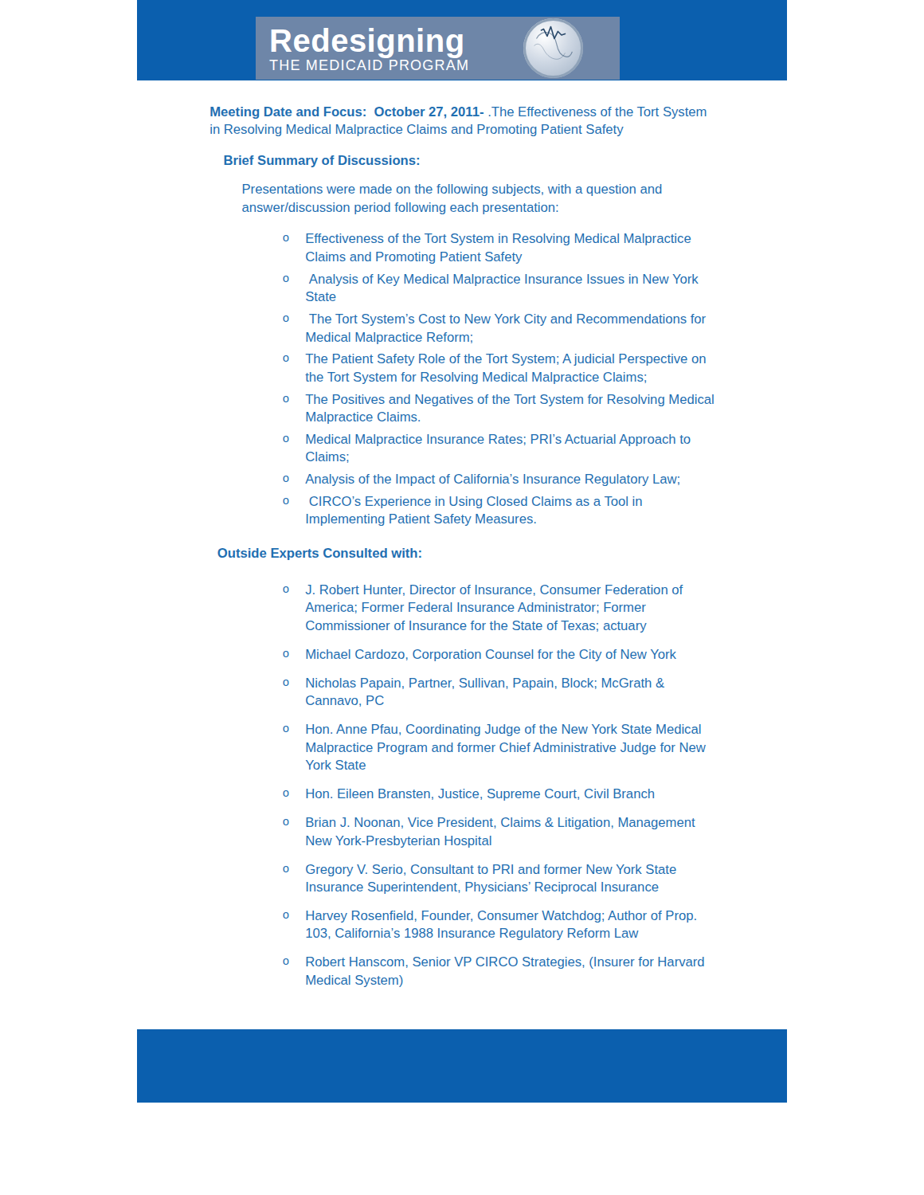Redesigning THE MEDICAID PROGRAM
Meeting Date and Focus: October 27, 2011- .The Effectiveness of the Tort System in Resolving Medical Malpractice Claims and Promoting Patient Safety
Brief Summary of Discussions:
Presentations were made on the following subjects, with a question and answer/discussion period following each presentation:
Effectiveness of the Tort System in Resolving Medical Malpractice Claims and Promoting Patient Safety
Analysis of Key Medical Malpractice Insurance Issues in New York State
The Tort System’s Cost to New York City and Recommendations for Medical Malpractice Reform;
The Patient Safety Role of the Tort System; A judicial Perspective on the Tort System for Resolving Medical Malpractice Claims;
The Positives and Negatives of the Tort System for Resolving Medical Malpractice Claims.
Medical Malpractice Insurance Rates; PRI’s Actuarial Approach to Claims;
Analysis of the Impact of California’s Insurance Regulatory Law;
CIRCO’s Experience in Using Closed Claims as a Tool in Implementing Patient Safety Measures.
Outside Experts Consulted with:
J. Robert Hunter, Director of Insurance, Consumer Federation of America; Former Federal Insurance Administrator; Former Commissioner of Insurance for the State of Texas; actuary
Michael Cardozo, Corporation Counsel for the City of New York
Nicholas Papain, Partner, Sullivan, Papain, Block; McGrath & Cannavo, PC
Hon. Anne Pfau, Coordinating Judge of the New York State Medical Malpractice Program and former Chief Administrative Judge for New York State
Hon. Eileen Bransten, Justice, Supreme Court, Civil Branch
Brian J. Noonan, Vice President, Claims & Litigation, Management New York-Presbyterian Hospital
Gregory V. Serio, Consultant to PRI and former New York State Insurance Superintendent, Physicians’ Reciprocal Insurance
Harvey Rosenfield, Founder, Consumer Watchdog; Author of Prop. 103, California’s 1988 Insurance Regulatory Reform Law
Robert Hanscom, Senior VP CIRCO Strategies, (Insurer for Harvard Medical System)